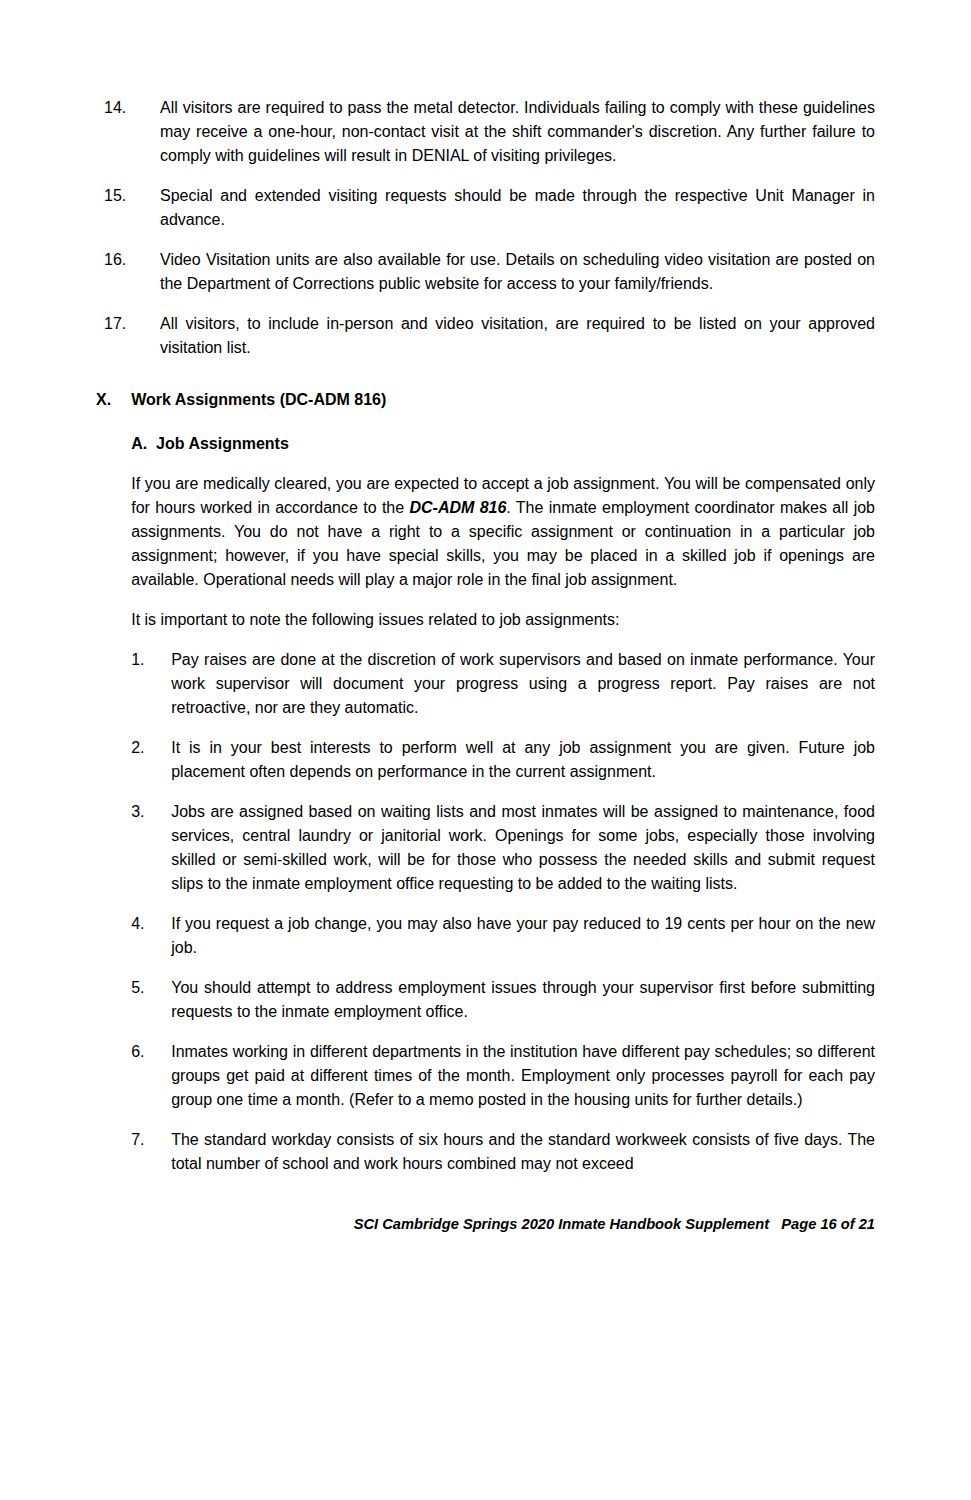14. All visitors are required to pass the metal detector. Individuals failing to comply with these guidelines may receive a one-hour, non-contact visit at the shift commander's discretion. Any further failure to comply with guidelines will result in DENIAL of visiting privileges.
15. Special and extended visiting requests should be made through the respective Unit Manager in advance.
16. Video Visitation units are also available for use. Details on scheduling video visitation are posted on the Department of Corrections public website for access to your family/friends.
17. All visitors, to include in-person and video visitation, are required to be listed on your approved visitation list.
X. Work Assignments (DC-ADM 816)
A. Job Assignments
If you are medically cleared, you are expected to accept a job assignment. You will be compensated only for hours worked in accordance to the DC-ADM 816. The inmate employment coordinator makes all job assignments. You do not have a right to a specific assignment or continuation in a particular job assignment; however, if you have special skills, you may be placed in a skilled job if openings are available. Operational needs will play a major role in the final job assignment.
It is important to note the following issues related to job assignments:
1. Pay raises are done at the discretion of work supervisors and based on inmate performance. Your work supervisor will document your progress using a progress report. Pay raises are not retroactive, nor are they automatic.
2. It is in your best interests to perform well at any job assignment you are given. Future job placement often depends on performance in the current assignment.
3. Jobs are assigned based on waiting lists and most inmates will be assigned to maintenance, food services, central laundry or janitorial work. Openings for some jobs, especially those involving skilled or semi-skilled work, will be for those who possess the needed skills and submit request slips to the inmate employment office requesting to be added to the waiting lists.
4. If you request a job change, you may also have your pay reduced to 19 cents per hour on the new job.
5. You should attempt to address employment issues through your supervisor first before submitting requests to the inmate employment office.
6. Inmates working in different departments in the institution have different pay schedules; so different groups get paid at different times of the month. Employment only processes payroll for each pay group one time a month. (Refer to a memo posted in the housing units for further details.)
7. The standard workday consists of six hours and the standard workweek consists of five days. The total number of school and work hours combined may not exceed
SCI Cambridge Springs 2020 Inmate Handbook Supplement Page 16 of 21